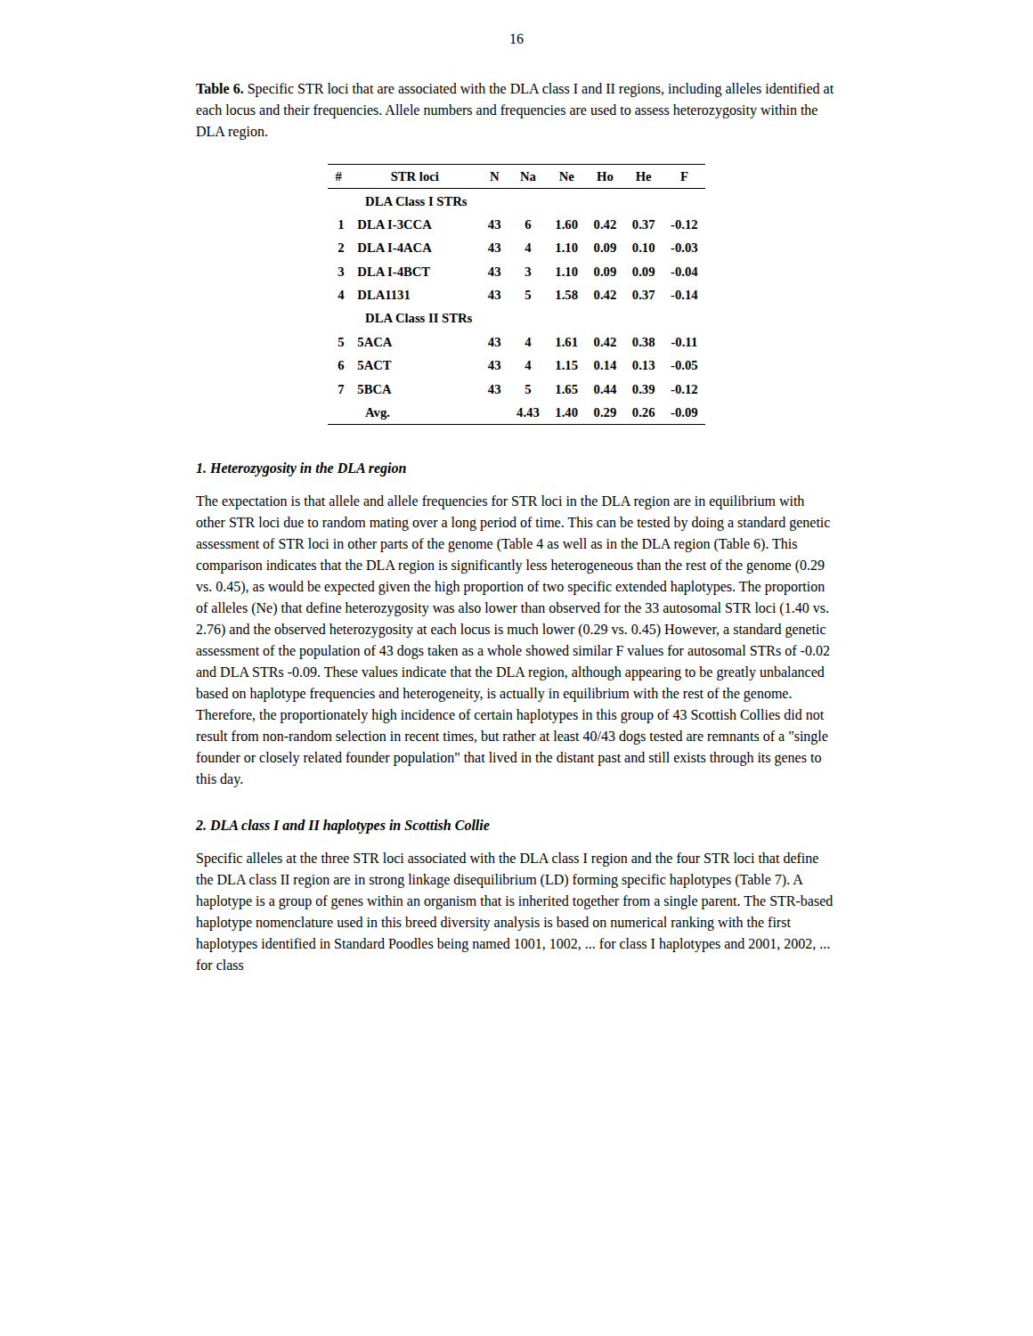16
Table 6. Specific STR loci that are associated with the DLA class I and II regions, including alleles identified at each locus and their frequencies. Allele numbers and frequencies are used to assess heterozygosity within the DLA region.
| # | STR loci | N | Na | Ne | Ho | He | F |
| --- | --- | --- | --- | --- | --- | --- | --- |
| | DLA Class I STRs | | | | | | |
| 1 | DLA I-3CCA | 43 | 6 | 1.60 | 0.42 | 0.37 | -0.12 |
| 2 | DLA I-4ACA | 43 | 4 | 1.10 | 0.09 | 0.10 | -0.03 |
| 3 | DLA I-4BCT | 43 | 3 | 1.10 | 0.09 | 0.09 | -0.04 |
| 4 | DLA1131 | 43 | 5 | 1.58 | 0.42 | 0.37 | -0.14 |
| | DLA Class II STRs | | | | | | |
| 5 | 5ACA | 43 | 4 | 1.61 | 0.42 | 0.38 | -0.11 |
| 6 | 5ACT | 43 | 4 | 1.15 | 0.14 | 0.13 | -0.05 |
| 7 | 5BCA | 43 | 5 | 1.65 | 0.44 | 0.39 | -0.12 |
| | Avg. | | 4.43 | 1.40 | 0.29 | 0.26 | -0.09 |
1. Heterozygosity in the DLA region
The expectation is that allele and allele frequencies for STR loci in the DLA region are in equilibrium with other STR loci due to random mating over a long period of time. This can be tested by doing a standard genetic assessment of STR loci in other parts of the genome (Table 4 as well as in the DLA region (Table 6). This comparison indicates that the DLA region is significantly less heterogeneous than the rest of the genome (0.29 vs. 0.45), as would be expected given the high proportion of two specific extended haplotypes. The proportion of alleles (Ne) that define heterozygosity was also lower than observed for the 33 autosomal STR loci (1.40 vs. 2.76) and the observed heterozygosity at each locus is much lower (0.29 vs. 0.45) However, a standard genetic assessment of the population of 43 dogs taken as a whole showed similar F values for autosomal STRs of -0.02 and DLA STRs -0.09. These values indicate that the DLA region, although appearing to be greatly unbalanced based on haplotype frequencies and heterogeneity, is actually in equilibrium with the rest of the genome. Therefore, the proportionately high incidence of certain haplotypes in this group of 43 Scottish Collies did not result from non-random selection in recent times, but rather at least 40/43 dogs tested are remnants of a "single founder or closely related founder population" that lived in the distant past and still exists through its genes to this day.
2. DLA class I and II haplotypes in Scottish Collie
Specific alleles at the three STR loci associated with the DLA class I region and the four STR loci that define the DLA class II region are in strong linkage disequilibrium (LD) forming specific haplotypes (Table 7). A haplotype is a group of genes within an organism that is inherited together from a single parent. The STR-based haplotype nomenclature used in this breed diversity analysis is based on numerical ranking with the first haplotypes identified in Standard Poodles being named 1001, 1002, ... for class I haplotypes and 2001, 2002, ... for class